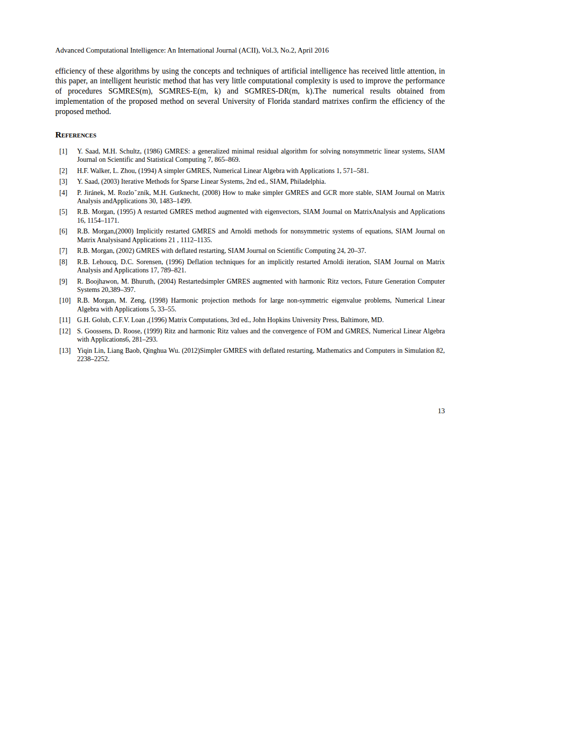Advanced Computational Intelligence: An International Journal (ACII), Vol.3, No.2, April 2016
efficiency of these algorithms by using the concepts and techniques of artificial intelligence has received little attention, in this paper, an intelligent heuristic method that has very little computational complexity is used to improve the performance of procedures SGMRES(m), SGMRES-E(m, k) and SGMRES-DR(m, k).The numerical results obtained from implementation of the proposed method on several University of Florida standard matrixes confirm the efficiency of the proposed method.
References
[1] Y. Saad, M.H. Schultz, (1986) GMRES: a generalized minimal residual algorithm for solving nonsymmetric linear systems, SIAM Journal on Scientific and Statistical Computing 7, 865–869.
[2] H.F. Walker, L. Zhou, (1994) A simpler GMRES, Numerical Linear Algebra with Applications 1, 571–581.
[3] Y. Saad, (2003) Iterative Methods for Sparse Linear Systems, 2nd ed., SIAM, Philadelphia.
[4] P. Jiránek, M. Rozloˇzník, M.H. Gutknecht, (2008) How to make simpler GMRES and GCR more stable, SIAM Journal on Matrix Analysis andApplications 30, 1483–1499.
[5] R.B. Morgan, (1995) A restarted GMRES method augmented with eigenvectors, SIAM Journal on MatrixAnalysis and Applications 16, 1154–1171.
[6] R.B. Morgan,(2000) Implicitly restarted GMRES and Arnoldi methods for nonsymmetric systems of equations, SIAM Journal on Matrix Analysisand Applications 21 , 1112–1135.
[7] R.B. Morgan, (2002) GMRES with deflated restarting, SIAM Journal on Scientific Computing 24, 20–37.
[8] R.B. Lehoucq, D.C. Sorensen, (1996) Deflation techniques for an implicitly restarted Arnoldi iteration, SIAM Journal on Matrix Analysis and Applications 17, 789–821.
[9] R. Boojhawon, M. Bhuruth, (2004) Restartedsimpler GMRES augmented with harmonic Ritz vectors, Future Generation Computer Systems 20,389–397.
[10] R.B. Morgan, M. Zeng, (1998) Harmonic projection methods for large non-symmetric eigenvalue problems, Numerical Linear Algebra with Applications 5, 33–55.
[11] G.H. Golub, C.F.V. Loan ,(1996) Matrix Computations, 3rd ed., John Hopkins University Press, Baltimore, MD.
[12] S. Goossens, D. Roose, (1999) Ritz and harmonic Ritz values and the convergence of FOM and GMRES, Numerical Linear Algebra with Applications6, 281–293.
[13] Yiqin Lin, Liang Baob, Qinghua Wu. (2012)Simpler GMRES with deflated restarting, Mathematics and Computers in Simulation 82, 2238–2252.
13